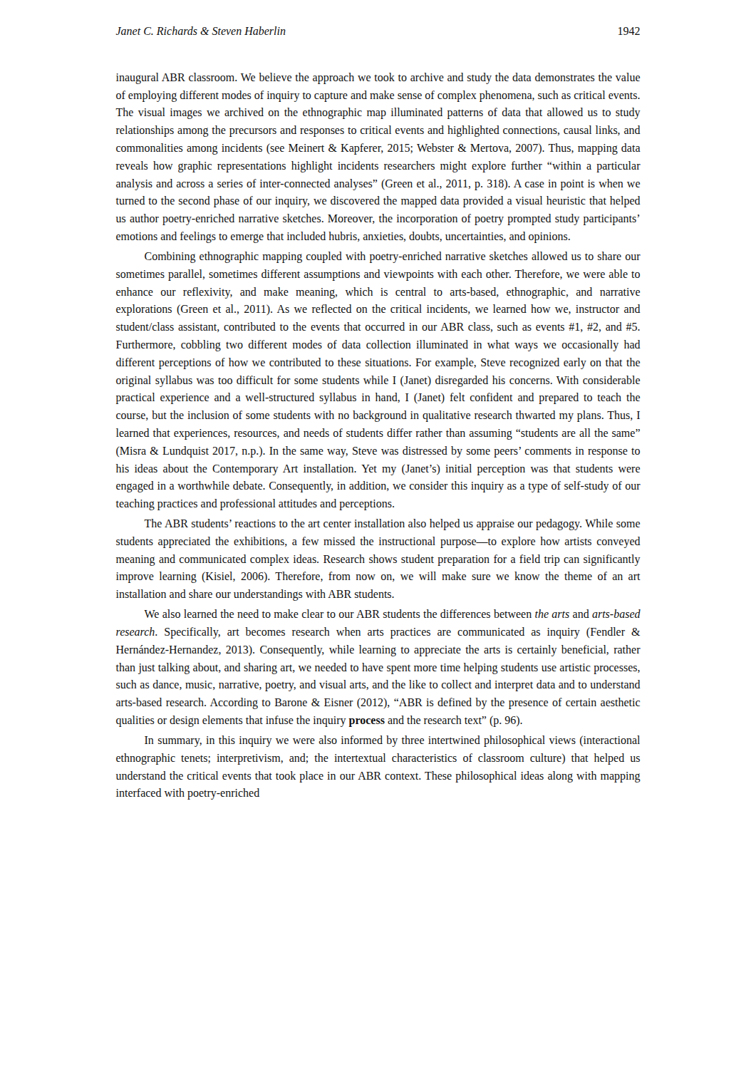Janet C. Richards & Steven Haberlin 1942
inaugural ABR classroom. We believe the approach we took to archive and study the data demonstrates the value of employing different modes of inquiry to capture and make sense of complex phenomena, such as critical events. The visual images we archived on the ethnographic map illuminated patterns of data that allowed us to study relationships among the precursors and responses to critical events and highlighted connections, causal links, and commonalities among incidents (see Meinert & Kapferer, 2015; Webster & Mertova, 2007). Thus, mapping data reveals how graphic representations highlight incidents researchers might explore further “within a particular analysis and across a series of inter-connected analyses” (Green et al., 2011, p. 318). A case in point is when we turned to the second phase of our inquiry, we discovered the mapped data provided a visual heuristic that helped us author poetry-enriched narrative sketches. Moreover, the incorporation of poetry prompted study participants’ emotions and feelings to emerge that included hubris, anxieties, doubts, uncertainties, and opinions.
Combining ethnographic mapping coupled with poetry-enriched narrative sketches allowed us to share our sometimes parallel, sometimes different assumptions and viewpoints with each other. Therefore, we were able to enhance our reflexivity, and make meaning, which is central to arts-based, ethnographic, and narrative explorations (Green et al., 2011). As we reflected on the critical incidents, we learned how we, instructor and student/class assistant, contributed to the events that occurred in our ABR class, such as events #1, #2, and #5. Furthermore, cobbling two different modes of data collection illuminated in what ways we occasionally had different perceptions of how we contributed to these situations. For example, Steve recognized early on that the original syllabus was too difficult for some students while I (Janet) disregarded his concerns. With considerable practical experience and a well-structured syllabus in hand, I (Janet) felt confident and prepared to teach the course, but the inclusion of some students with no background in qualitative research thwarted my plans. Thus, I learned that experiences, resources, and needs of students differ rather than assuming “students are all the same” (Misra & Lundquist 2017, n.p.). In the same way, Steve was distressed by some peers’ comments in response to his ideas about the Contemporary Art installation. Yet my (Janet’s) initial perception was that students were engaged in a worthwhile debate. Consequently, in addition, we consider this inquiry as a type of self-study of our teaching practices and professional attitudes and perceptions.
The ABR students’ reactions to the art center installation also helped us appraise our pedagogy. While some students appreciated the exhibitions, a few missed the instructional purpose—to explore how artists conveyed meaning and communicated complex ideas. Research shows student preparation for a field trip can significantly improve learning (Kisiel, 2006). Therefore, from now on, we will make sure we know the theme of an art installation and share our understandings with ABR students.
We also learned the need to make clear to our ABR students the differences between the arts and arts-based research. Specifically, art becomes research when arts practices are communicated as inquiry (Fendler & Hernández-Hernandez, 2013). Consequently, while learning to appreciate the arts is certainly beneficial, rather than just talking about, and sharing art, we needed to have spent more time helping students use artistic processes, such as dance, music, narrative, poetry, and visual arts, and the like to collect and interpret data and to understand arts-based research. According to Barone & Eisner (2012), “ABR is defined by the presence of certain aesthetic qualities or design elements that infuse the inquiry process and the research text” (p. 96).
In summary, in this inquiry we were also informed by three intertwined philosophical views (interactional ethnographic tenets; interpretivism, and; the intertextual characteristics of classroom culture) that helped us understand the critical events that took place in our ABR context. These philosophical ideas along with mapping interfaced with poetry-enriched